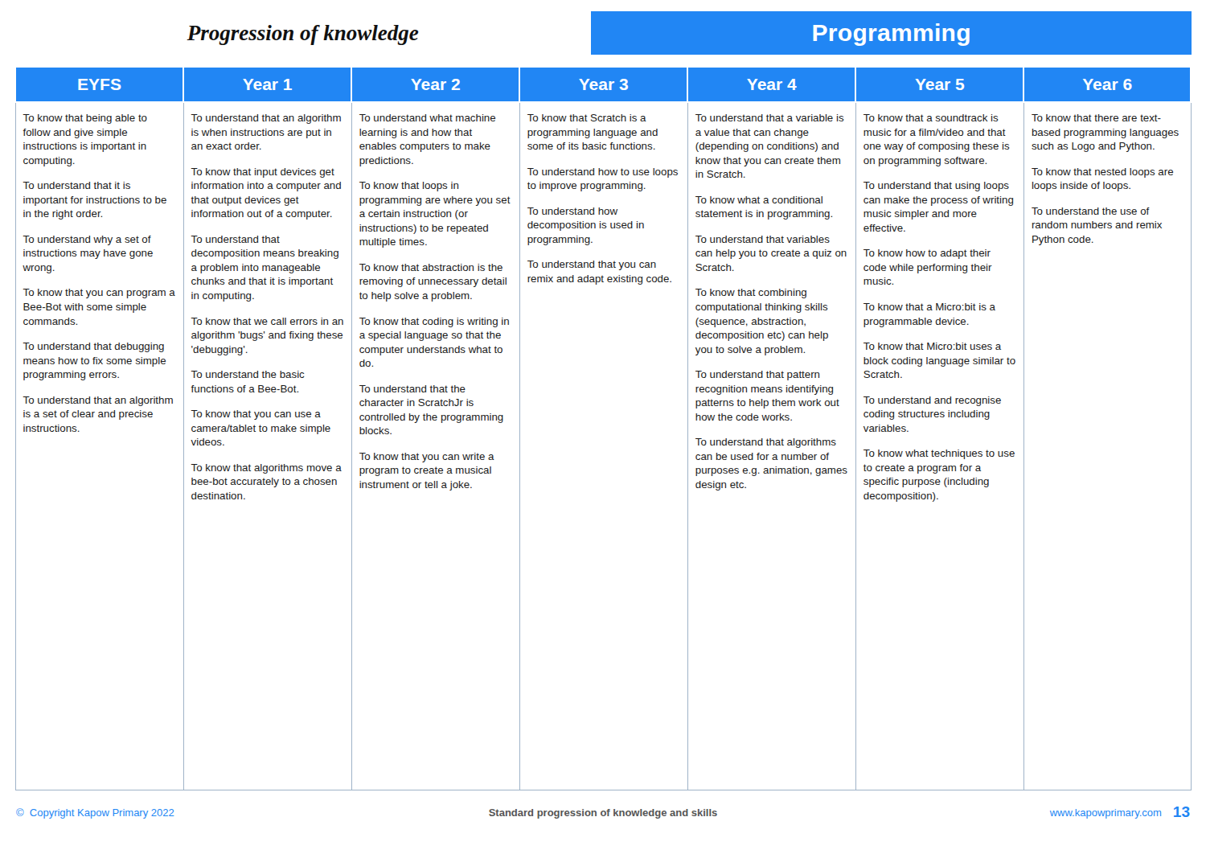Progression of knowledge
Programming
| EYFS | Year 1 | Year 2 | Year 3 | Year 4 | Year 5 | Year 6 |
| --- | --- | --- | --- | --- | --- | --- |
| To know that being able to follow and give simple instructions is important in computing. To understand that it is important for instructions to be in the right order. To understand why a set of instructions may have gone wrong. To know that you can program a Bee-Bot with some simple commands. To understand that debugging means how to fix some simple programming errors. To understand that an algorithm is a set of clear and precise instructions. | To understand that an algorithm is when instructions are put in an exact order. To know that input devices get information into a computer and that output devices get information out of a computer. To understand that decomposition means breaking a problem into manageable chunks and that it is important in computing. To know that we call errors in an algorithm 'bugs' and fixing these 'debugging'. To understand the basic functions of a Bee-Bot. To know that you can use a camera/tablet to make simple videos. To know that algorithms move a bee-bot accurately to a chosen destination. | To understand what machine learning is and how that enables computers to make predictions. To know that loops in programming are where you set a certain instruction (or instructions) to be repeated multiple times. To know that abstraction is the removing of unnecessary detail to help solve a problem. To know that coding is writing in a special language so that the computer understands what to do. To understand that the character in ScratchJr is controlled by the programming blocks. To know that you can write a program to create a musical instrument or tell a joke. | To know that Scratch is a programming language and some of its basic functions. To understand how to use loops to improve programming. To understand how decomposition is used in programming. To understand that you can remix and adapt existing code. | To understand that a variable is a value that can change (depending on conditions) and know that you can create them in Scratch. To know what a conditional statement is in programming. To understand that variables can help you to create a quiz on Scratch. To know that combining computational thinking skills (sequence, abstraction, decomposition etc) can help you to solve a problem. To understand that pattern recognition means identifying patterns to help them work out how the code works. To understand that algorithms can be used for a number of purposes e.g. animation, games design etc. | To know that a soundtrack is music for a film/video and that one way of composing these is on programming software. To understand that using loops can make the process of writing music simpler and more effective. To know how to adapt their code while performing their music. To know that a Micro:bit is a programmable device. To know that Micro:bit uses a block coding language similar to Scratch. To understand and recognise coding structures including variables. To know what techniques to use to create a program for a specific purpose (including decomposition). | To know that there are text-based programming languages such as Logo and Python. To know that nested loops are loops inside of loops. To understand the use of random numbers and remix Python code. |
© Copyright Kapow Primary 2022
Standard progression of knowledge and skills
www.kapowprimary.com 13